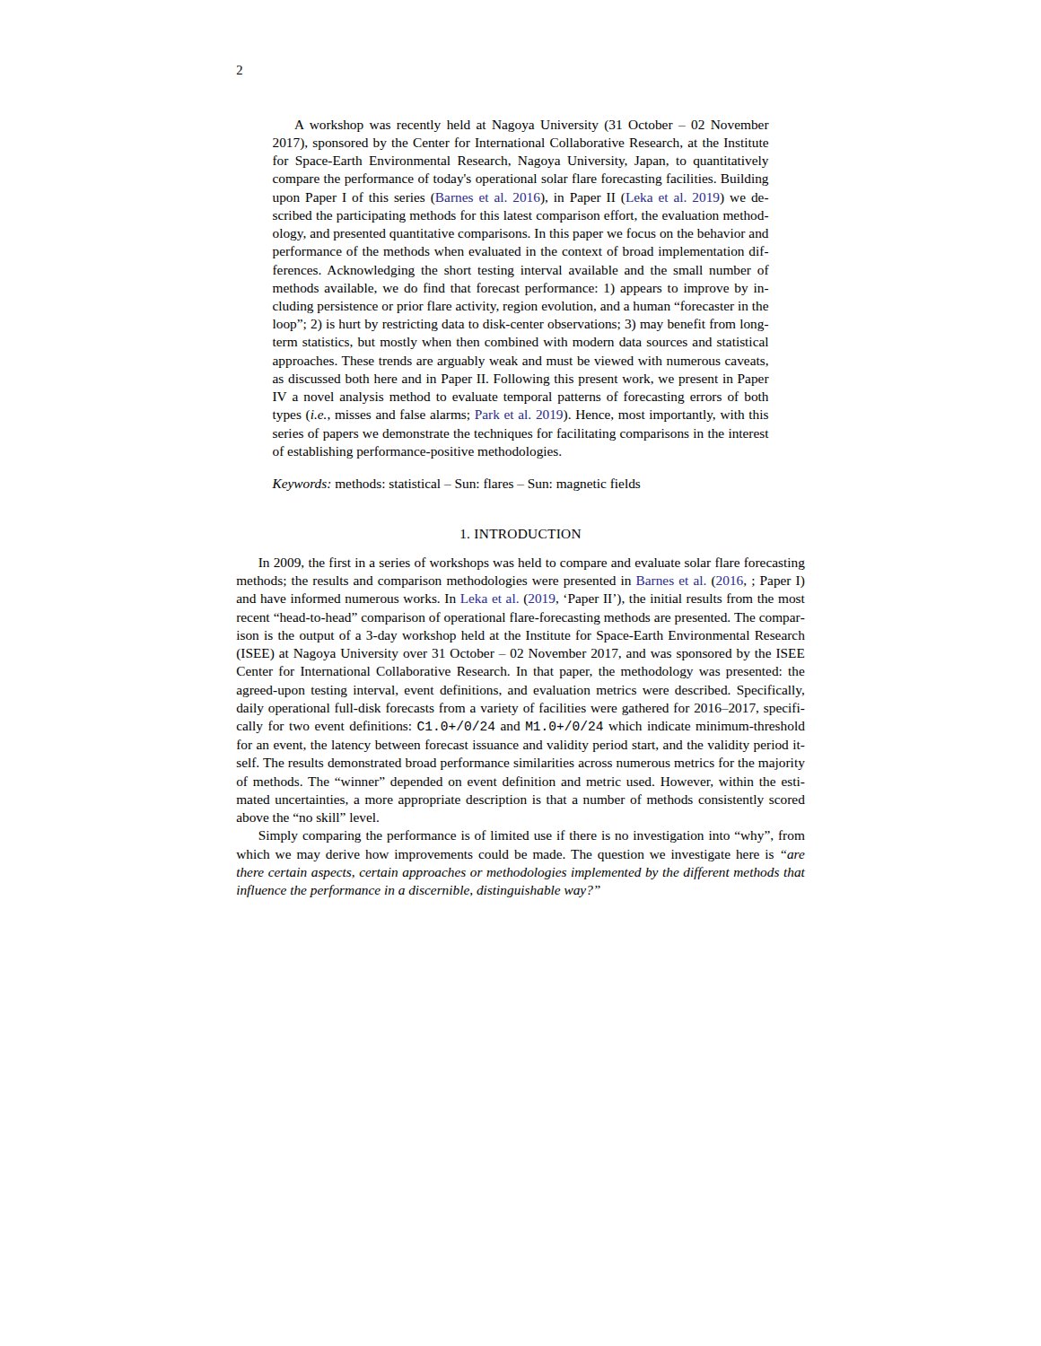2
A workshop was recently held at Nagoya University (31 October – 02 November 2017), sponsored by the Center for International Collaborative Research, at the Institute for Space-Earth Environmental Research, Nagoya University, Japan, to quantitatively compare the performance of today's operational solar flare forecasting facilities. Building upon Paper I of this series (Barnes et al. 2016), in Paper II (Leka et al. 2019) we described the participating methods for this latest comparison effort, the evaluation methodology, and presented quantitative comparisons. In this paper we focus on the behavior and performance of the methods when evaluated in the context of broad implementation differences. Acknowledging the short testing interval available and the small number of methods available, we do find that forecast performance: 1) appears to improve by including persistence or prior flare activity, region evolution, and a human “forecaster in the loop”; 2) is hurt by restricting data to disk-center observations; 3) may benefit from long-term statistics, but mostly when then combined with modern data sources and statistical approaches. These trends are arguably weak and must be viewed with numerous caveats, as discussed both here and in Paper II. Following this present work, we present in Paper IV a novel analysis method to evaluate temporal patterns of forecasting errors of both types (i.e., misses and false alarms; Park et al. 2019). Hence, most importantly, with this series of papers we demonstrate the techniques for facilitating comparisons in the interest of establishing performance-positive methodologies.
Keywords: methods: statistical – Sun: flares – Sun: magnetic fields
1. INTRODUCTION
In 2009, the first in a series of workshops was held to compare and evaluate solar flare forecasting methods; the results and comparison methodologies were presented in Barnes et al. (2016, ; Paper I) and have informed numerous works. In Leka et al. (2019, ‘Paper II’), the initial results from the most recent “head-to-head” comparison of operational flare-forecasting methods are presented. The comparison is the output of a 3-day workshop held at the Institute for Space-Earth Environmental Research (ISEE) at Nagoya University over 31 October – 02 November 2017, and was sponsored by the ISEE Center for International Collaborative Research. In that paper, the methodology was presented: the agreed-upon testing interval, event definitions, and evaluation metrics were described. Specifically, daily operational full-disk forecasts from a variety of facilities were gathered for 2016–2017, specifically for two event definitions: C1.0+/0/24 and M1.0+/0/24 which indicate minimum-threshold for an event, the latency between forecast issuance and validity period start, and the validity period itself. The results demonstrated broad performance similarities across numerous metrics for the majority of methods. The “winner” depended on event definition and metric used. However, within the estimated uncertainties, a more appropriate description is that a number of methods consistently scored above the “no skill” level.
Simply comparing the performance is of limited use if there is no investigation into “why”, from which we may derive how improvements could be made. The question we investigate here is “are there certain aspects, certain approaches or methodologies implemented by the different methods that influence the performance in a discernible, distinguishable way?”